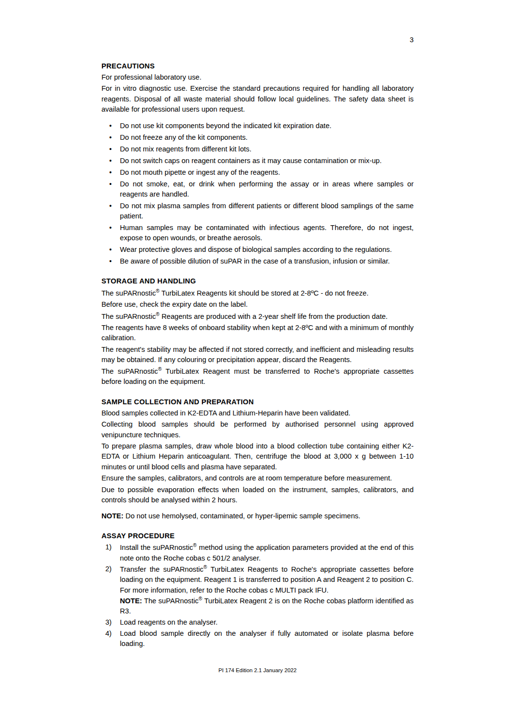3
PRECAUTIONS
For professional laboratory use.
For in vitro diagnostic use. Exercise the standard precautions required for handling all laboratory reagents. Disposal of all waste material should follow local guidelines. The safety data sheet is available for professional users upon request.
Do not use kit components beyond the indicated kit expiration date.
Do not freeze any of the kit components.
Do not mix reagents from different kit lots.
Do not switch caps on reagent containers as it may cause contamination or mix-up.
Do not mouth pipette or ingest any of the reagents.
Do not smoke, eat, or drink when performing the assay or in areas where samples or reagents are handled.
Do not mix plasma samples from different patients or different blood samplings of the same patient.
Human samples may be contaminated with infectious agents. Therefore, do not ingest, expose to open wounds, or breathe aerosols.
Wear protective gloves and dispose of biological samples according to the regulations.
Be aware of possible dilution of suPAR in the case of a transfusion, infusion or similar.
STORAGE AND HANDLING
The suPARnostic® TurbiLatex Reagents kit should be stored at 2-8ºC - do not freeze.
Before use, check the expiry date on the label.
The suPARnostic® Reagents are produced with a 2-year shelf life from the production date.
The reagents have 8 weeks of onboard stability when kept at 2-8ºC and with a minimum of monthly calibration.
The reagent's stability may be affected if not stored correctly, and inefficient and misleading results may be obtained. If any colouring or precipitation appear, discard the Reagents.
The suPARnostic® TurbiLatex Reagent must be transferred to Roche's appropriate cassettes before loading on the equipment.
SAMPLE COLLECTION AND PREPARATION
Blood samples collected in K2-EDTA and Lithium-Heparin have been validated.
Collecting blood samples should be performed by authorised personnel using approved venipuncture techniques.
To prepare plasma samples, draw whole blood into a blood collection tube containing either K2-EDTA or Lithium Heparin anticoagulant. Then, centrifuge the blood at 3,000 x g between 1-10 minutes or until blood cells and plasma have separated.
Ensure the samples, calibrators, and controls are at room temperature before measurement.
Due to possible evaporation effects when loaded on the instrument, samples, calibrators, and controls should be analysed within 2 hours.
NOTE: Do not use hemolysed, contaminated, or hyper-lipemic sample specimens.
ASSAY PROCEDURE
Install the suPARnostic® method using the application parameters provided at the end of this note onto the Roche cobas c 501/2 analyser.
Transfer the suPARnostic® TurbiLatex Reagents to Roche's appropriate cassettes before loading on the equipment. Reagent 1 is transferred to position A and Reagent 2 to position C. For more information, refer to the Roche cobas c MULTI pack IFU.
NOTE: The suPARnostic® TurbiLatex Reagent 2 is on the Roche cobas platform identified as R3.
Load reagents on the analyser.
Load blood sample directly on the analyser if fully automated or isolate plasma before loading.
PI 174 Edition 2.1 January 2022